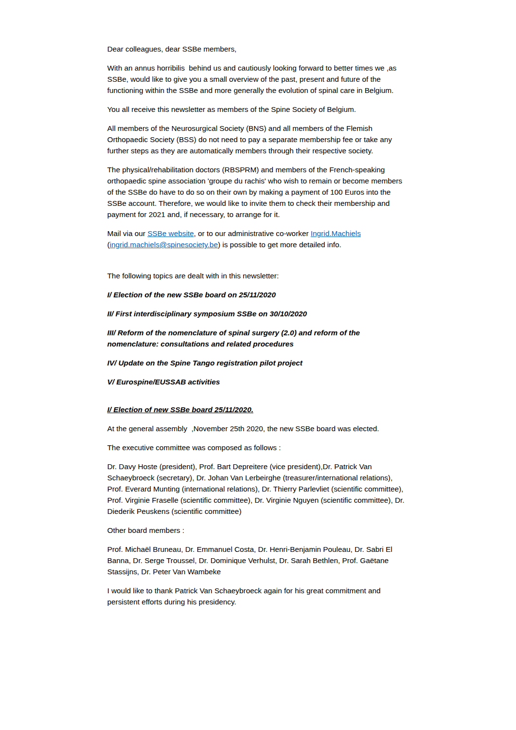Dear colleagues, dear SSBe members,
With an annus horribilis behind us and cautiously looking forward to better times we ,as SSBe, would like to give you a small overview of the past, present and future of the functioning within the SSBe and more generally the evolution of spinal care in Belgium.
You all receive this newsletter as members of the Spine Society of Belgium.
All members of the Neurosurgical Society (BNS) and all members of the Flemish Orthopaedic Society (BSS) do not need to pay a separate membership fee or take any further steps as they are automatically members through their respective society.
The physical/rehabilitation doctors (RBSPRM) and members of the French-speaking orthopaedic spine association 'groupe du rachis' who wish to remain or become members of the SSBe do have to do so on their own by making a payment of 100 Euros into the SSBe account. Therefore, we would like to invite them to check their membership and payment for 2021 and, if necessary, to arrange for it.
Mail via our SSBe website, or to our administrative co-worker Ingrid.Machiels (ingrid.machiels@spinesociety.be) is possible to get more detailed info.
The following topics are dealt with in this newsletter:
I/ Election of the new SSBe board on 25/11/2020
II/ First interdisciplinary symposium SSBe on 30/10/2020
III/ Reform of the nomenclature of spinal surgery (2.0) and reform of the nomenclature: consultations and related procedures
IV/ Update on the Spine Tango registration pilot project
V/ Eurospine/EUSSAB activities
I/ Election of new SSBe board 25/11/2020.
At the general assembly ,November 25th 2020, the new SSBe board was elected.
The executive committee was composed as follows :
Dr. Davy Hoste (president), Prof. Bart Depreitere (vice president),Dr. Patrick Van Schaeybroeck (secretary), Dr. Johan Van Lerbeirghe (treasurer/international relations), Prof. Everard Munting (international relations), Dr. Thierry Parlevliet (scientific committee), Prof. Virginie Fraselle (scientific committee), Dr. Virginie Nguyen (scientific committee), Dr. Diederik Peuskens (scientific committee)
Other board members :
Prof. Michaël Bruneau, Dr. Emmanuel Costa, Dr. Henri-Benjamin Pouleau, Dr. Sabri El Banna, Dr. Serge Troussel, Dr. Dominique Verhulst, Dr. Sarah Bethlen, Prof. Gaëtane Stassijns, Dr. Peter Van Wambeke
I would like to thank Patrick Van Schaeybroeck again for his great commitment and persistent efforts during his presidency.